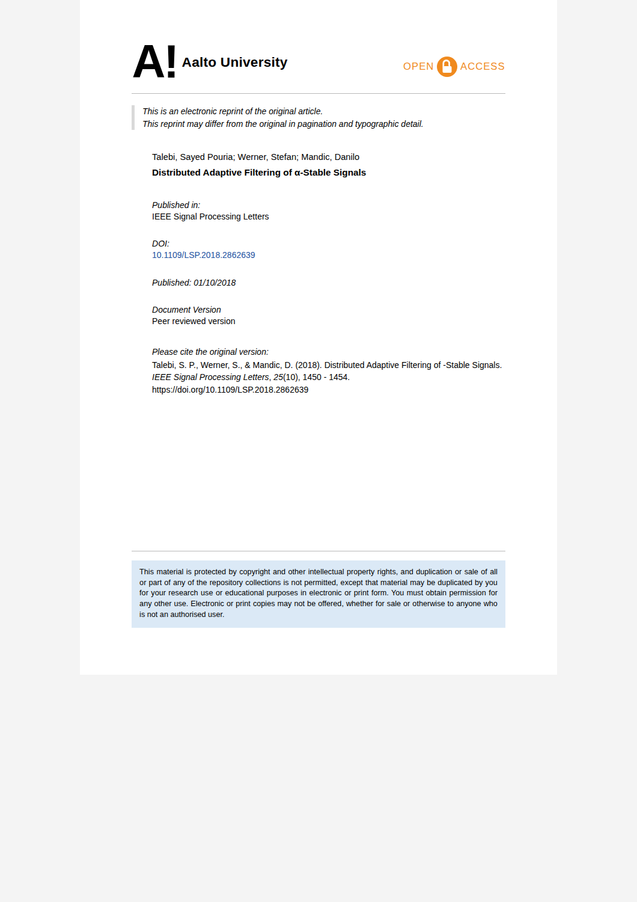A! Aalto University
Open Access
This is an electronic reprint of the original article.
This reprint may differ from the original in pagination and typographic detail.
Talebi, Sayed Pouria; Werner, Stefan; Mandic, Danilo
Distributed Adaptive Filtering of α-Stable Signals
Published in:
IEEE Signal Processing Letters
DOI:
10.1109/LSP.2018.2862639
Published: 01/10/2018
Document Version
Peer reviewed version
Please cite the original version:
Talebi, S. P., Werner, S., & Mandic, D. (2018). Distributed Adaptive Filtering of -Stable Signals. IEEE Signal Processing Letters, 25(10), 1450 - 1454. https://doi.org/10.1109/LSP.2018.2862639
This material is protected by copyright and other intellectual property rights, and duplication or sale of all or part of any of the repository collections is not permitted, except that material may be duplicated by you for your research use or educational purposes in electronic or print form. You must obtain permission for any other use. Electronic or print copies may not be offered, whether for sale or otherwise to anyone who is not an authorised user.